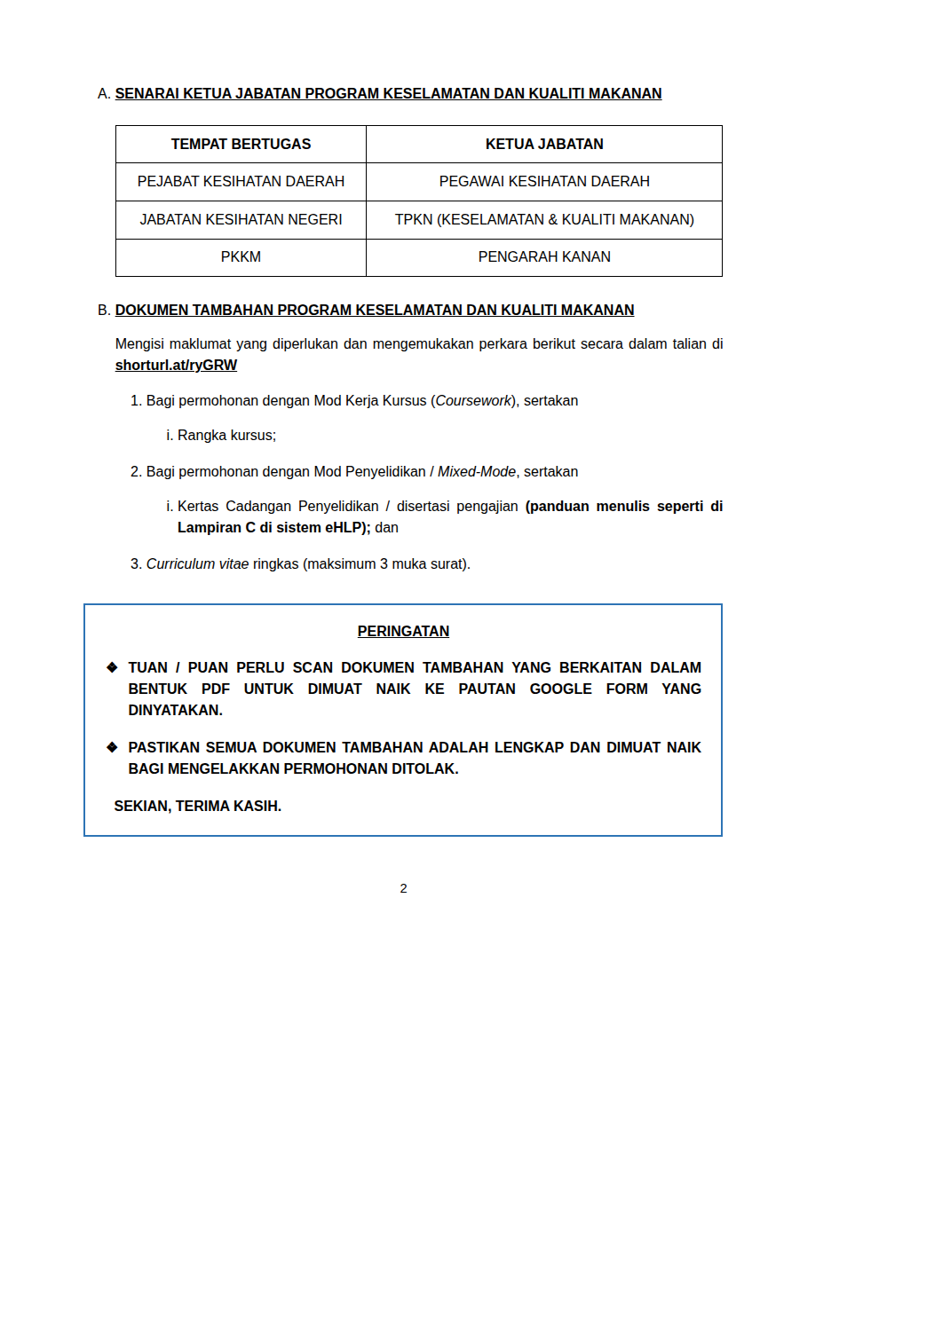SENARAI KETUA JABATAN PROGRAM KESELAMATAN DAN KUALITI MAKANAN
| TEMPAT BERTUGAS | KETUA JABATAN |
| --- | --- |
| PEJABAT KESIHATAN DAERAH | PEGAWAI KESIHATAN DAERAH |
| JABATAN KESIHATAN NEGERI | TPKN (KESELAMATAN & KUALITI MAKANAN) |
| PKKM | PENGARAH KANAN |
DOKUMEN TAMBAHAN PROGRAM KESELAMATAN DAN KUALITI MAKANAN
Mengisi maklumat yang diperlukan dan mengemukakan perkara berikut secara dalam talian di shorturl.at/ryGRW
Bagi permohonan dengan Mod Kerja Kursus (Coursework), sertakan
Rangka kursus;
Bagi permohonan dengan Mod Penyelidikan / Mixed-Mode, sertakan
Kertas Cadangan Penyelidikan / disertasi pengajian (panduan menulis seperti di Lampiran C di sistem eHLP); dan
Curriculum vitae ringkas (maksimum 3 muka surat).
PERINGATAN
TUAN / PUAN PERLU SCAN DOKUMEN TAMBAHAN YANG BERKAITAN DALAM BENTUK PDF UNTUK DIMUAT NAIK KE PAUTAN GOOGLE FORM YANG DINYATAKAN.
PASTIKAN SEMUA DOKUMEN TAMBAHAN ADALAH LENGKAP DAN DIMUAT NAIK BAGI MENGELAKKAN PERMOHONAN DITOLAK.
SEKIAN, TERIMA KASIH.
2